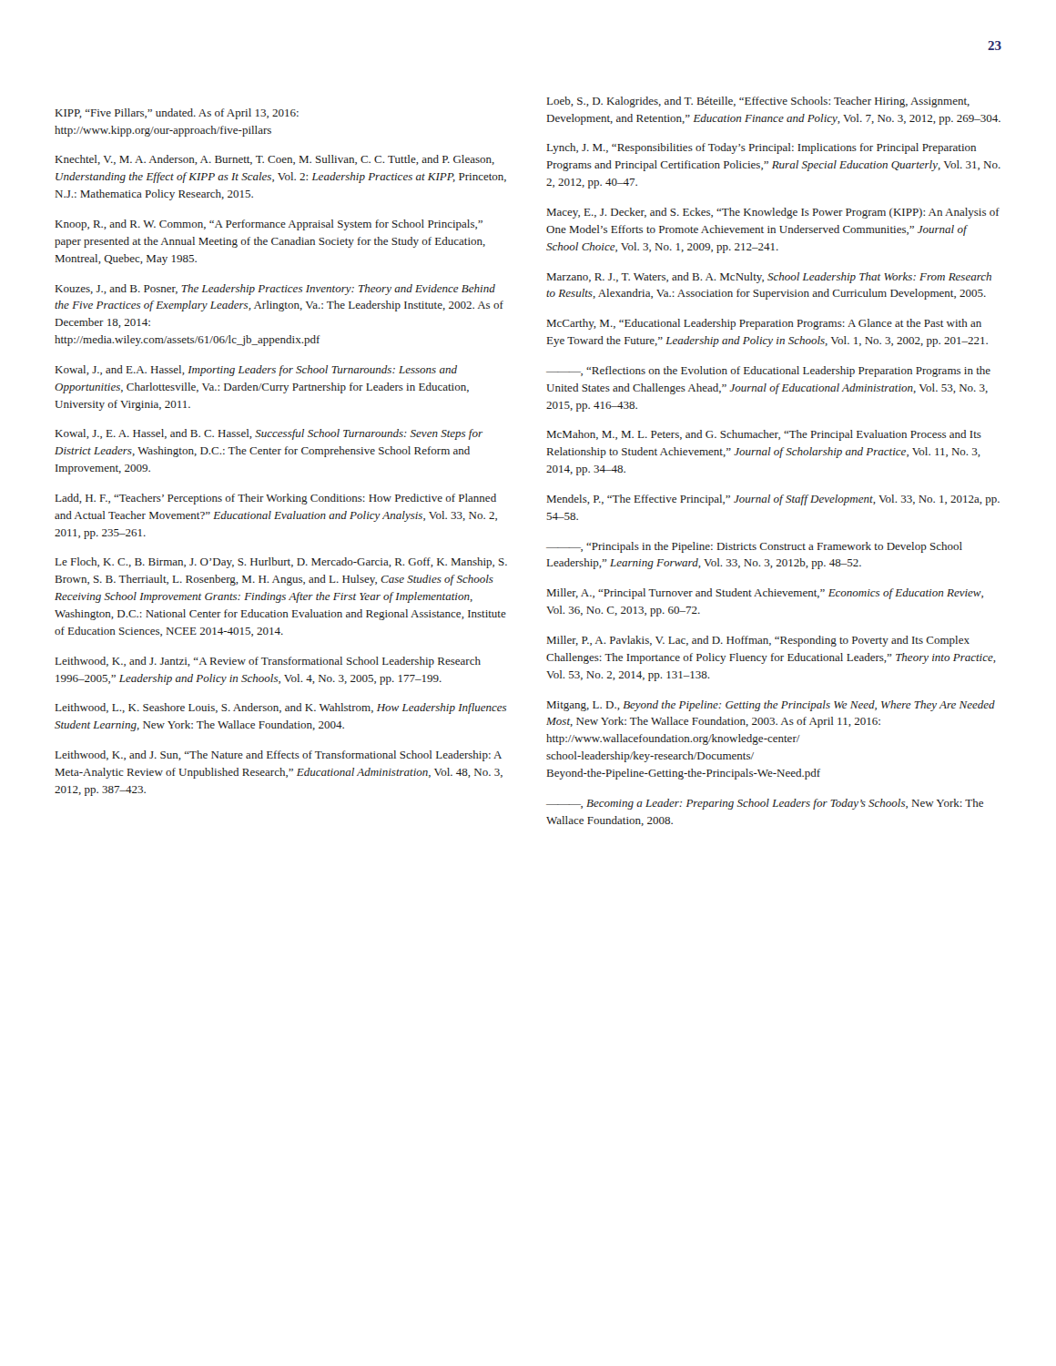23
KIPP, “Five Pillars,” undated. As of April 13, 2016:
http://www.kipp.org/our-approach/five-pillars
Knechtel, V., M. A. Anderson, A. Burnett, T. Coen, M. Sullivan, C. C. Tuttle, and P. Gleason, Understanding the Effect of KIPP as It Scales, Vol. 2: Leadership Practices at KIPP, Princeton, N.J.: Mathematica Policy Research, 2015.
Knoop, R., and R. W. Common, “A Performance Appraisal System for School Principals,” paper presented at the Annual Meeting of the Canadian Society for the Study of Education, Montreal, Quebec, May 1985.
Kouzes, J., and B. Posner, The Leadership Practices Inventory: Theory and Evidence Behind the Five Practices of Exemplary Leaders, Arlington, Va.: The Leadership Institute, 2002. As of December 18, 2014:
http://media.wiley.com/assets/61/06/lc_jb_appendix.pdf
Kowal, J., and E.A. Hassel, Importing Leaders for School Turnarounds: Lessons and Opportunities, Charlottesville, Va.: Darden/Curry Partnership for Leaders in Education, University of Virginia, 2011.
Kowal, J., E. A. Hassel, and B. C. Hassel, Successful School Turnarounds: Seven Steps for District Leaders, Washington, D.C.: The Center for Comprehensive School Reform and Improvement, 2009.
Ladd, H. F., “Teachers’ Perceptions of Their Working Conditions: How Predictive of Planned and Actual Teacher Movement?” Educational Evaluation and Policy Analysis, Vol. 33, No. 2, 2011, pp. 235–261.
Le Floch, K. C., B. Birman, J. O’Day, S. Hurlburt, D. Mercado-Garcia, R. Goff, K. Manship, S. Brown, S. B. Therriault, L. Rosenberg, M. H. Angus, and L. Hulsey, Case Studies of Schools Receiving School Improvement Grants: Findings After the First Year of Implementation, Washington, D.C.: National Center for Education Evaluation and Regional Assistance, Institute of Education Sciences, NCEE 2014-4015, 2014.
Leithwood, K., and J. Jantzi, “A Review of Transformational School Leadership Research 1996–2005,” Leadership and Policy in Schools, Vol. 4, No. 3, 2005, pp. 177–199.
Leithwood, L., K. Seashore Louis, S. Anderson, and K. Wahlstrom, How Leadership Influences Student Learning, New York: The Wallace Foundation, 2004.
Leithwood, K., and J. Sun, “The Nature and Effects of Transformational School Leadership: A Meta-Analytic Review of Unpublished Research,” Educational Administration, Vol. 48, No. 3, 2012, pp. 387–423.
Loeb, S., D. Kalogrides, and T. Béteille, “Effective Schools: Teacher Hiring, Assignment, Development, and Retention,” Education Finance and Policy, Vol. 7, No. 3, 2012, pp. 269–304.
Lynch, J. M., “Responsibilities of Today’s Principal: Implications for Principal Preparation Programs and Principal Certification Policies,” Rural Special Education Quarterly, Vol. 31, No. 2, 2012, pp. 40–47.
Macey, E., J. Decker, and S. Eckes, “The Knowledge Is Power Program (KIPP): An Analysis of One Model’s Efforts to Promote Achievement in Underserved Communities,” Journal of School Choice, Vol. 3, No. 1, 2009, pp. 212–241.
Marzano, R. J., T. Waters, and B. A. McNulty, School Leadership That Works: From Research to Results, Alexandria, Va.: Association for Supervision and Curriculum Development, 2005.
McCarthy, M., “Educational Leadership Preparation Programs: A Glance at the Past with an Eye Toward the Future,” Leadership and Policy in Schools, Vol. 1, No. 3, 2002, pp. 201–221.
———, “Reflections on the Evolution of Educational Leadership Preparation Programs in the United States and Challenges Ahead,” Journal of Educational Administration, Vol. 53, No. 3, 2015, pp. 416–438.
McMahon, M., M. L. Peters, and G. Schumacher, “The Principal Evaluation Process and Its Relationship to Student Achievement,” Journal of Scholarship and Practice, Vol. 11, No. 3, 2014, pp. 34–48.
Mendels, P., “The Effective Principal,” Journal of Staff Development, Vol. 33, No. 1, 2012a, pp. 54–58.
———, “Principals in the Pipeline: Districts Construct a Framework to Develop School Leadership,” Learning Forward, Vol. 33, No. 3, 2012b, pp. 48–52.
Miller, A., “Principal Turnover and Student Achievement,” Economics of Education Review, Vol. 36, No. C, 2013, pp. 60–72.
Miller, P., A. Pavlakis, V. Lac, and D. Hoffman, “Responding to Poverty and Its Complex Challenges: The Importance of Policy Fluency for Educational Leaders,” Theory into Practice, Vol. 53, No. 2, 2014, pp. 131–138.
Mitgang, L. D., Beyond the Pipeline: Getting the Principals We Need, Where They Are Needed Most, New York: The Wallace Foundation, 2003. As of April 11, 2016:
http://www.wallacefoundation.org/knowledge-center/
school-leadership/key-research/Documents/
Beyond-the-Pipeline-Getting-the-Principals-We-Need.pdf
———, Becoming a Leader: Preparing School Leaders for Today’s Schools, New York: The Wallace Foundation, 2008.